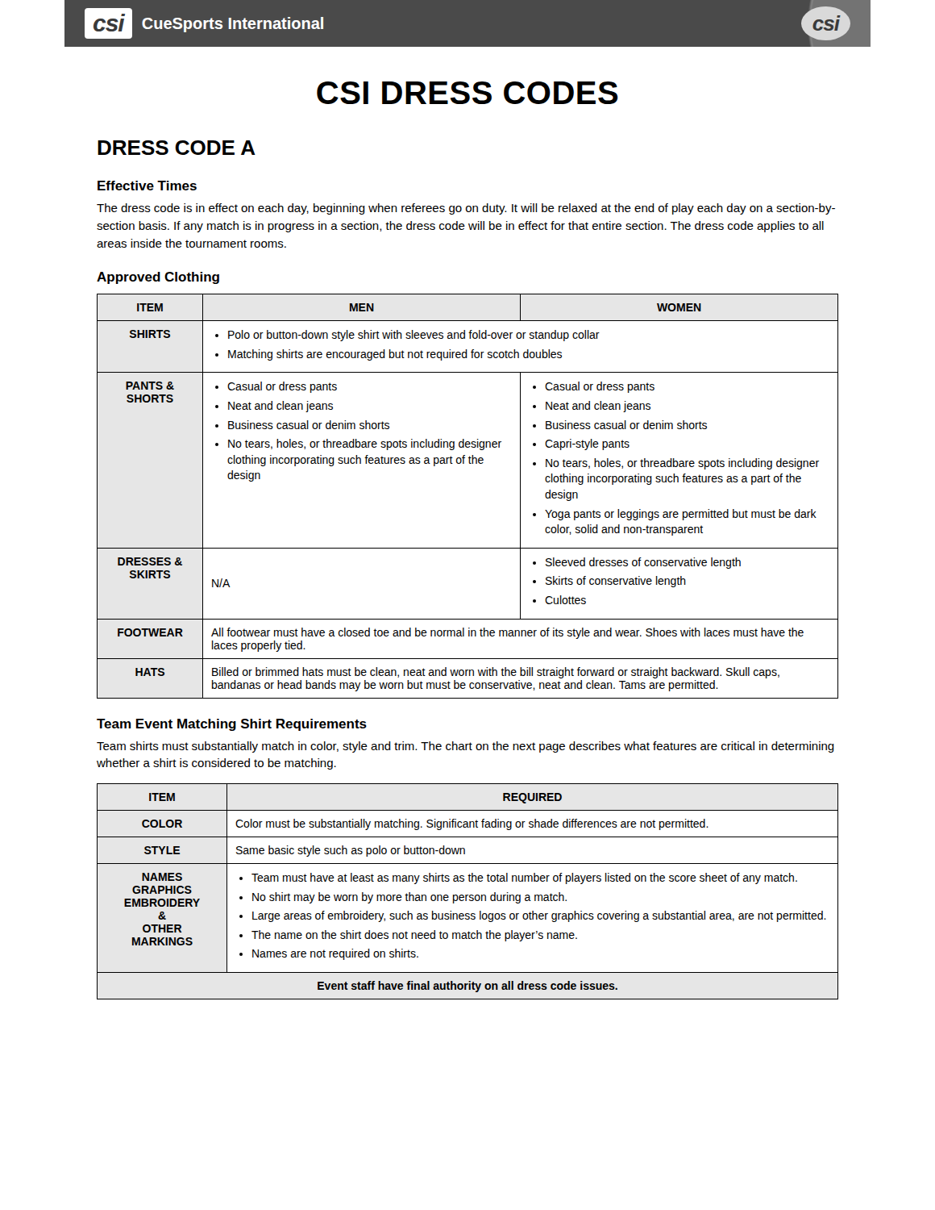csi CueSports International
csi
CSI DRESS CODES
DRESS CODE A
Effective Times
The dress code is in effect on each day, beginning when referees go on duty. It will be relaxed at the end of play each day on a section-by-section basis. If any match is in progress in a section, the dress code will be in effect for that entire section. The dress code applies to all areas inside the tournament rooms.
Approved Clothing
| ITEM | MEN | WOMEN |
| --- | --- | --- |
| SHIRTS | Polo or button-down style shirt with sleeves and fold-over or standup collar Matching shirts are encouraged but not required for scotch doubles |
| PANTS & SHORTS | Casual or dress pants Neat and clean jeans Business casual or denim shorts No tears, holes, or threadbare spots including designer clothing incorporating such features as a part of the design | Casual or dress pants Neat and clean jeans Business casual or denim shorts Capri-style pants No tears, holes, or threadbare spots including designer clothing incorporating such features as a part of the design Yoga pants or leggings are permitted but must be dark color, solid and non-transparent |
| DRESSES & SKIRTS | N/A | Sleeved dresses of conservative length Skirts of conservative length Culottes |
| FOOTWEAR | All footwear must have a closed toe and be normal in the manner of its style and wear. Shoes with laces must have the laces properly tied. |
| HATS | Billed or brimmed hats must be clean, neat and worn with the bill straight forward or straight backward. Skull caps, bandanas or head bands may be worn but must be conservative, neat and clean. Tams are permitted. |
Team Event Matching Shirt Requirements
Team shirts must substantially match in color, style and trim. The chart on the next page describes what features are critical in determining whether a shirt is considered to be matching.
| ITEM | REQUIRED |
| --- | --- |
| COLOR | Color must be substantially matching. Significant fading or shade differences are not permitted. |
| STYLE | Same basic style such as polo or button-down |
| NAMES GRAPHICS EMBROIDERY & OTHER MARKINGS | Team must have at least as many shirts as the total number of players listed on the score sheet of any match. No shirt may be worn by more than one person during a match. Large areas of embroidery, such as business logos or other graphics covering a substantial area, are not permitted. The name on the shirt does not need to match the player’s name. Names are not required on shirts. |
| Event staff have final authority on all dress code issues. |